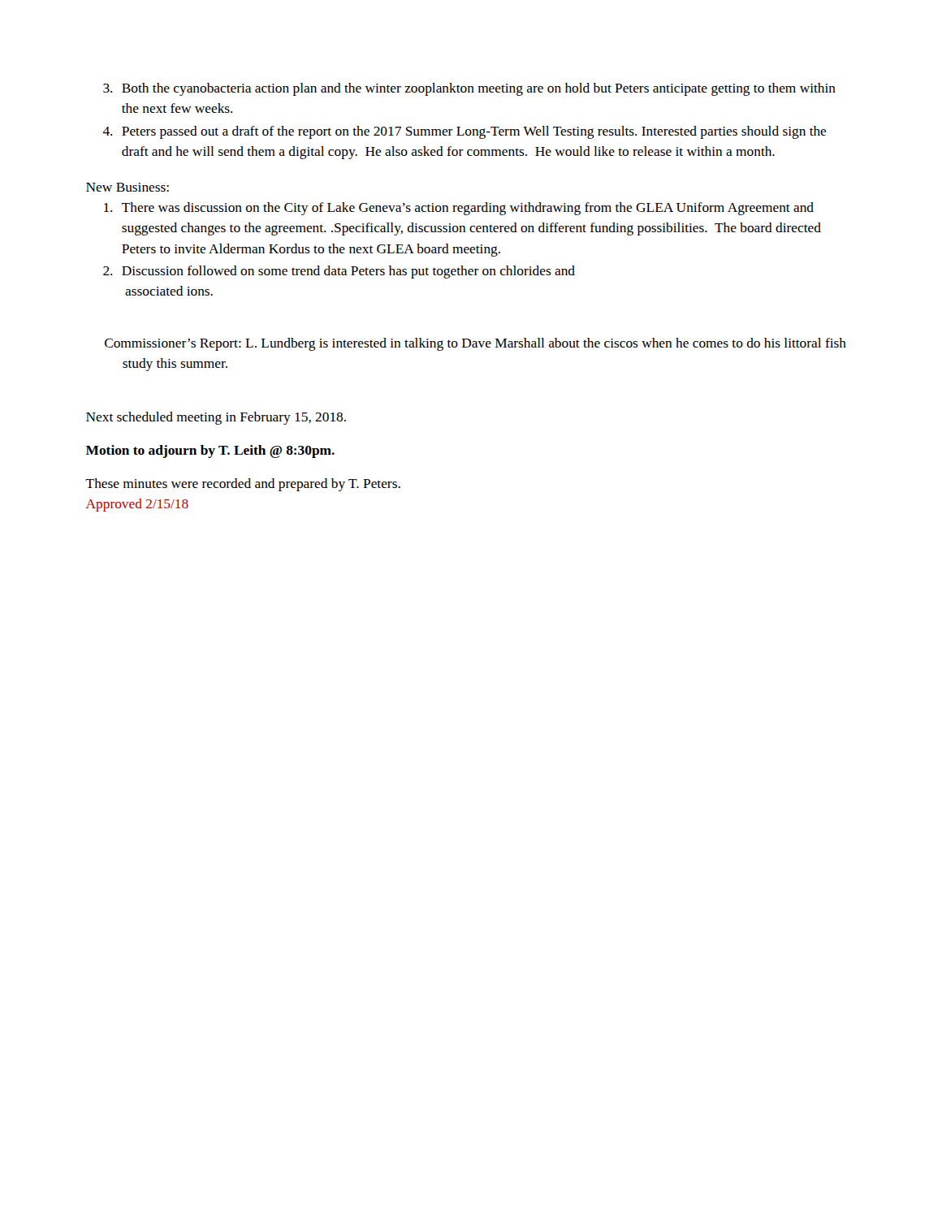Both the cyanobacteria action plan and the winter zooplankton meeting are on hold but Peters anticipate getting to them within the next few weeks.
Peters passed out a draft of the report on the 2017 Summer Long-Term Well Testing results. Interested parties should sign the draft and he will send them a digital copy. He also asked for comments. He would like to release it within a month.
New Business:
There was discussion on the City of Lake Geneva’s action regarding withdrawing from the GLEA Uniform Agreement and suggested changes to the agreement. .Specifically, discussion centered on different funding possibilities. The board directed Peters to invite Alderman Kordus to the next GLEA board meeting.
Discussion followed on some trend data Peters has put together on chlorides and
associated ions.
Commissioner’s Report: L. Lundberg is interested in talking to Dave Marshall about the ciscos when he comes to do his littoral fish study this summer.
Next scheduled meeting in February 15, 2018.
Motion to adjourn by T. Leith @ 8:30pm.
These minutes were recorded and prepared by T. Peters.
Approved 2/15/18